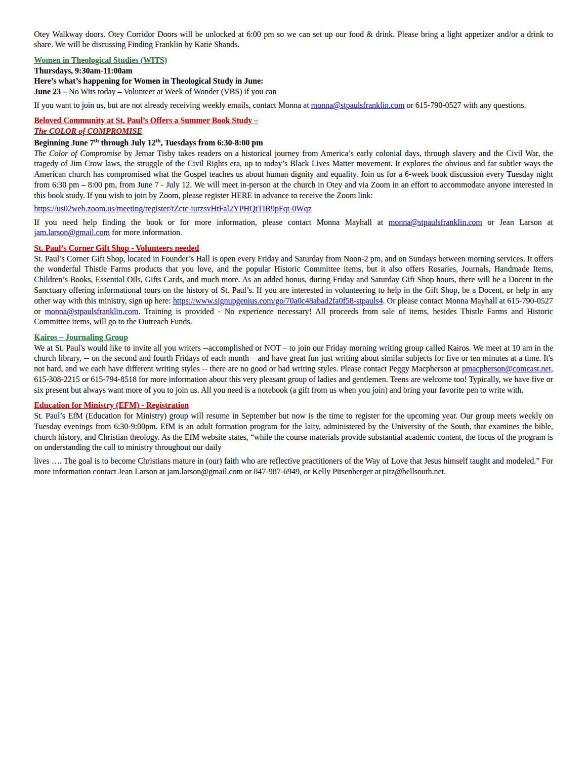Otey Walkway doors. Otey Corridor Doors will be unlocked at 6:00 pm so we can set up our food & drink. Please bring a light appetizer and/or a drink to share. We will be discussing Finding Franklin by Katie Shands.
Women in Theological Studies (WITS)
Thursdays, 9:30am-11:00am
Here’s what’s happening for Women in Theological Study in June:
June 23 – No Wits today – Volunteer at Week of Wonder (VBS) if you can
If you want to join us, but are not already receiving weekly emails, contact Monna at monna@stpaulsfranklin.com or 615-790-0527 with any questions.
Beloved Community at St. Paul’s Offers a Summer Book Study –
The COLOR of COMPROMISE
Beginning June 7th through July 12th, Tuesdays from 6:30-8:00 pm
The Color of Compromise by Jemar Tisby takes readers on a historical journey from America’s early colonial days, through slavery and the Civil War, the tragedy of Jim Crow laws, the struggle of the Civil Rights era, up to today’s Black Lives Matter movement. It explores the obvious and far subtler ways the American church has compromised what the Gospel teaches us about human dignity and equality. Join us for a 6-week book discussion every Tuesday night from 6:30 pm – 8:00 pm, from June 7 - July 12. We will meet in-person at the church in Otey and via Zoom in an effort to accommodate anyone interested in this book study. If you wish to join by Zoom, please register HERE in advance to receive the Zoom link:
https://us02web.zoom.us/meeting/register/tZctc-iurzsvHtFal2YPHQtTIB9pFqt-0Wqz
If you need help finding the book or for more information, please contact Monna Mayhall at monna@stpaulsfranklin.com or Jean Larson at jam.larson@gmail.com for more information.
St. Paul’s Corner Gift Shop - Volunteers needed
St. Paul’s Corner Gift Shop, located in Founder’s Hall is open every Friday and Saturday from Noon-2 pm, and on Sundays between morning services. It offers the wonderful Thistle Farms products that you love, and the popular Historic Committee items, but it also offers Rosaries, Journals, Handmade Items, Children’s Books, Essential Oils, Gifts Cards, and much more. As an added bonus, during Friday and Saturday Gift Shop hours, there will be a Docent in the Sanctuary offering informational tours on the history of St. Paul’s. If you are interested in volunteering to help in the Gift Shop, be a Docent, or help in any other way with this ministry, sign up here: https://www.signupgenius.com/go/70a0c48abad2fa0f58-stpauls4. Or please contact Monna Mayhall at 615-790-0527 or monna@stpaulsfranklin.com. Training is provided - No experience necessary! All proceeds from sale of items, besides Thistle Farms and Historic Committee items, will go to the Outreach Funds.
Kairos – Journaling Group
We at St. Paul's would like to invite all you writers --accomplished or NOT – to join our Friday morning writing group called Kairos. We meet at 10 am in the church library, -- on the second and fourth Fridays of each month – and have great fun just writing about similar subjects for five or ten minutes at a time. It's not hard, and we each have different writing styles -- there are no good or bad writing styles. Please contact Peggy Macpherson at pmacpherson@comcast.net, 615-308-2215 or 615-794-8518 for more information about this very pleasant group of ladies and gentlemen. Teens are welcome too! Typically, we have five or six present but always want more of you to join us. All you need is a notebook (a gift from us when you join) and bring your favorite pen to write with.
Education for Ministry (EFM) - Registration
St. Paul’s EfM (Education for Ministry) group will resume in September but now is the time to register for the upcoming year. Our group meets weekly on Tuesday evenings from 6:30-9:00pm. EfM is an adult formation program for the laity, administered by the University of the South, that examines the bible, church history, and Christian theology. As the EfM website states, “while the course materials provide substantial academic content, the focus of the program is on understanding the call to ministry throughout our daily
lives …. The goal is to become Christians mature in (our) faith who are reflective practitioners of the Way of Love that Jesus himself taught and modeled.” For more information contact Jean Larson at jam.larson@gmail.com or 847-987-6949, or Kelly Pitsenberger at pitz@bellsouth.net.